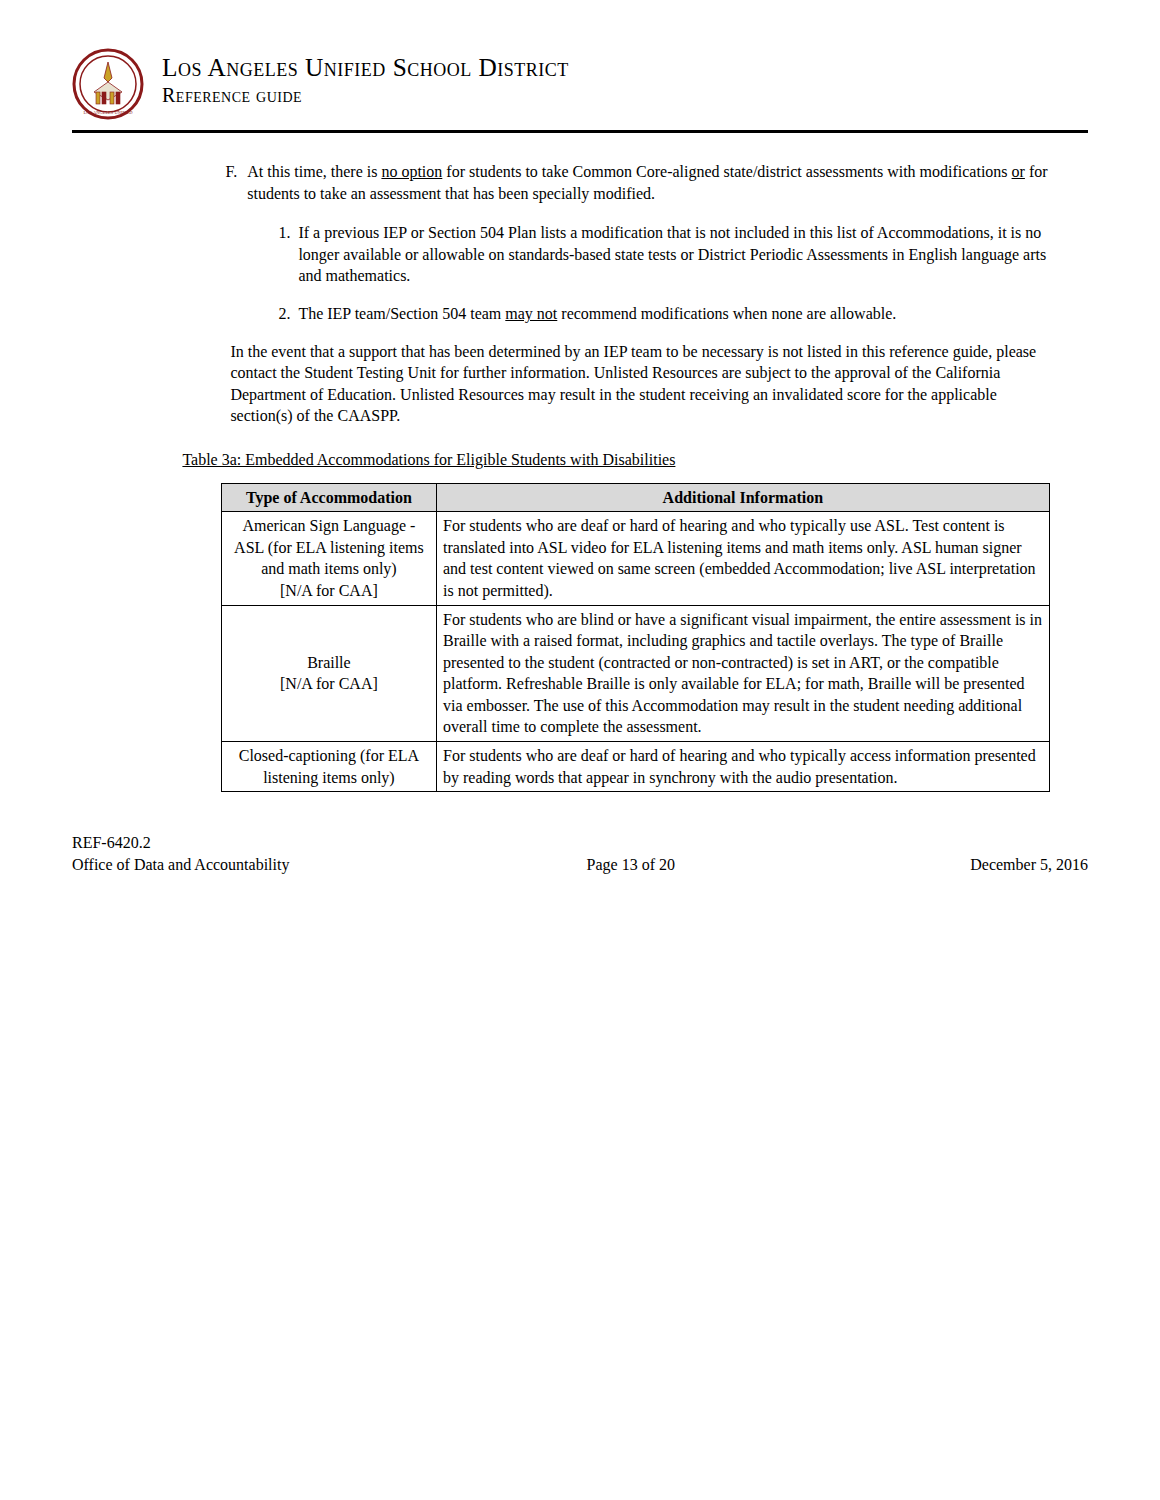LOS ANGELES UNIFIED
Los Angeles Unified School District
Reference guide
F.
At this time, there is no option for students to take Common Core-aligned state/district assessments with modifications or for students to take an assessment that has been specially modified.
1.
If a previous IEP or Section 504 Plan lists a modification that is not included in this list of Accommodations, it is no longer available or allowable on standards-based state tests or District Periodic Assessments in English language arts and mathematics.
2.
The IEP team/Section 504 team may not recommend modifications when none are allowable.
In the event that a support that has been determined by an IEP team to be necessary is not listed in this reference guide, please contact the Student Testing Unit for further information. Unlisted Resources are subject to the approval of the California Department of Education. Unlisted Resources may result in the student receiving an invalidated score for the applicable section(s) of the CAASPP.
Table 3a: Embedded Accommodations for Eligible Students with Disabilities
| Type of Accommodation | Additional Information |
| --- | --- |
| American Sign Language - ASL (for ELA listening items and math items only) [N/A for CAA] | For students who are deaf or hard of hearing and who typically use ASL. Test content is translated into ASL video for ELA listening items and math items only. ASL human signer and test content viewed on same screen (embedded Accommodation; live ASL interpretation is not permitted). |
| Braille [N/A for CAA] | For students who are blind or have a significant visual impairment, the entire assessment is in Braille with a raised format, including graphics and tactile overlays. The type of Braille presented to the student (contracted or non-contracted) is set in ART, or the compatible platform. Refreshable Braille is only available for ELA; for math, Braille will be presented via embosser. The use of this Accommodation may result in the student needing additional overall time to complete the assessment. |
| Closed-captioning (for ELA listening items only) | For students who are deaf or hard of hearing and who typically access information presented by reading words that appear in synchrony with the audio presentation. |
REF-6420.2
Office of Data and Accountability Page 13 of 20 December 5, 2016